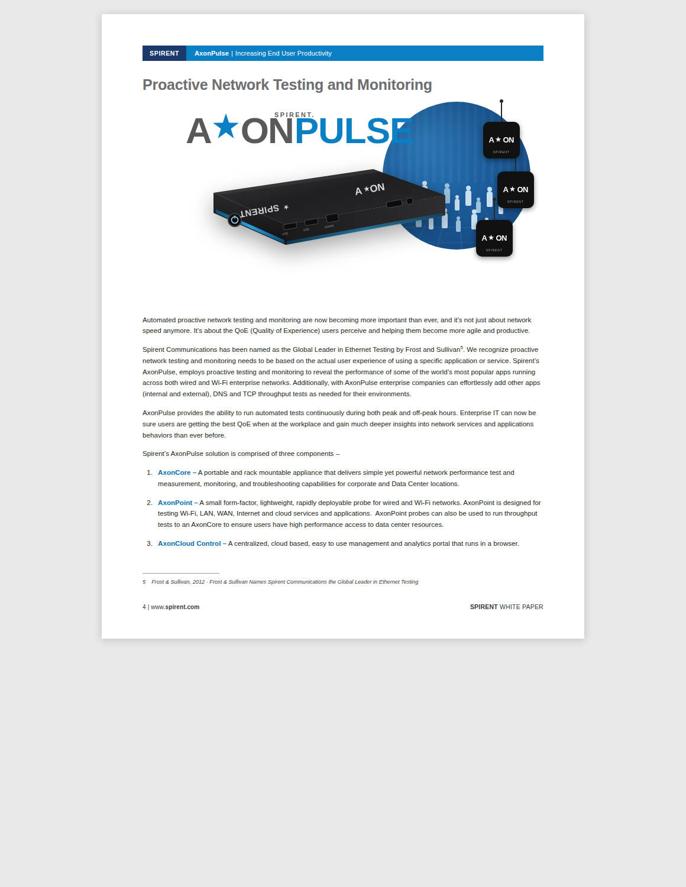SPIRENT
AxonPulse|Increasing End User Productivity
Proactive Network Testing and Monitoring
A ON SPIRENT
A ON SPIRENT
A ON SPIRENT
SPIRENT. A ON PULSE
USB USB ADMIN A ON SPIRENT
Automated proactive network testing and monitoring are now becoming more important than ever, and it’s not just about network speed anymore. It’s about the QoE (Quality of Experience) users perceive and helping them become more agile and productive.
Spirent Communications has been named as the Global Leader in Ethernet Testing by Frost and Sullivan5. We recognize proactive network testing and monitoring needs to be based on the actual user experience of using a specific application or service. Spirent’s AxonPulse, employs proactive testing and monitoring to reveal the performance of some of the world’s most popular apps running across both wired and Wi-Fi enterprise networks. Additionally, with AxonPulse enterprise companies can effortlessly add other apps (internal and external), DNS and TCP throughput tests as needed for their environments.
AxonPulse provides the ability to run automated tests continuously during both peak and off-peak hours. Enterprise IT can now be sure users are getting the best QoE when at the workplace and gain much deeper insights into network services and applications behaviors than ever before.
Spirent’s AxonPulse solution is comprised of three components –
AxonCore – A portable and rack mountable appliance that delivers simple yet powerful network performance test and measurement, monitoring, and troubleshooting capabilities for corporate and Data Center locations.
AxonPoint – A small form-factor, lightweight, rapidly deployable probe for wired and Wi-Fi networks. AxonPoint is designed for testing Wi-Fi, LAN, WAN, Internet and cloud services and applications. AxonPoint probes can also be used to run throughput tests to an AxonCore to ensure users have high performance access to data center resources.
AxonCloud Control – A centralized, cloud based, easy to use management and analytics portal that runs in a browser.
5 Frost & Sullivan, 2012 - Frost & Sullivan Names Spirent Communications the Global Leader in Ethernet Testing
4 | www.spirent.com
SPIRENT WHITE PAPER